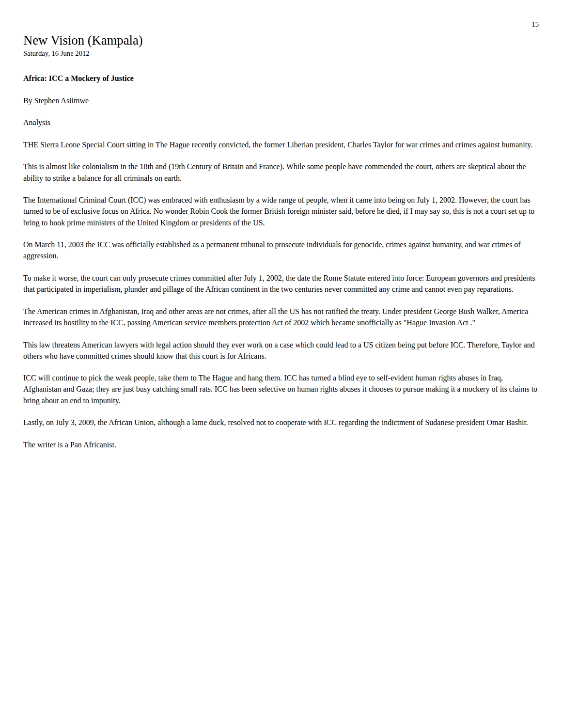15
New Vision (Kampala)
Saturday, 16 June 2012
Africa: ICC a Mockery of Justice
By Stephen Asiimwe
Analysis
THE Sierra Leone Special Court sitting in The Hague recently convicted, the former Liberian president, Charles Taylor for war crimes and crimes against humanity.
This is almost like colonialism in the 18th and (19th Century of Britain and France). While some people have commended the court, others are skeptical about the ability to strike a balance for all criminals on earth.
The International Criminal Court (ICC) was embraced with enthusiasm by a wide range of people, when it came into being on July 1, 2002. However, the court has turned to be of exclusive focus on Africa. No wonder Robin Cook the former British foreign minister said, before he died, if I may say so, this is not a court set up to bring to book prime ministers of the United Kingdom or presidents of the US.
On March 11, 2003 the ICC was officially established as a permanent tribunal to prosecute individuals for genocide, crimes against humanity, and war crimes of aggression.
To make it worse, the court can only prosecute crimes committed after July 1, 2002, the date the Rome Statute entered into force: European governors and presidents that participated in imperialism, plunder and pillage of the African continent in the two centuries never committed any crime and cannot even pay reparations.
The American crimes in Afghanistan, Iraq and other areas are not crimes, after all the US has not ratified the treaty. Under president George Bush Walker, America increased its hostility to the ICC, passing American service members protection Act of 2002 which became unofficially as "Hague Invasion Act ."
This law threatens American lawyers with legal action should they ever work on a case which could lead to a US citizen being put before ICC. Therefore, Taylor and others who have committed crimes should know that this court is for Africans.
ICC will continue to pick the weak people, take them to The Hague and hang them. ICC has turned a blind eye to self-evident human rights abuses in Iraq, Afghanistan and Gaza; they are just busy catching small rats. ICC has been selective on human rights abuses it chooses to pursue making it a mockery of its claims to bring about an end to impunity.
Lastly, on July 3, 2009, the African Union, although a lame duck, resolved not to cooperate with ICC regarding the indictment of Sudanese president Omar Bashir.
The writer is a Pan Africanist.